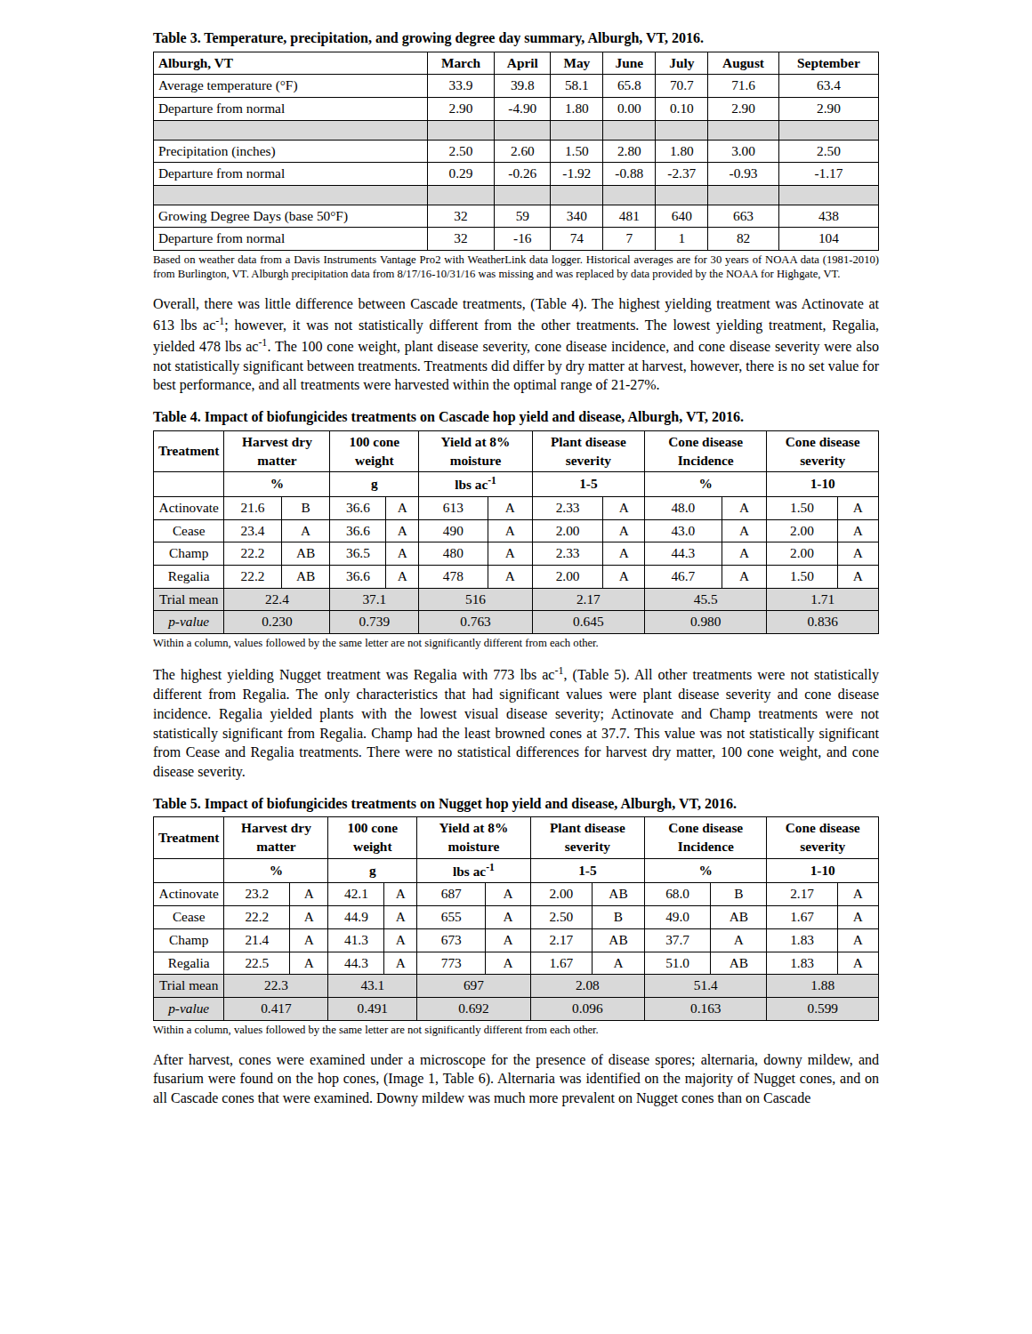Table 3. Temperature, precipitation, and growing degree day summary, Alburgh, VT, 2016.
| Alburgh, VT | March | April | May | June | July | August | September |
| --- | --- | --- | --- | --- | --- | --- | --- |
| Average temperature (°F) | 33.9 | 39.8 | 58.1 | 65.8 | 70.7 | 71.6 | 63.4 |
| Departure from normal | 2.90 | -4.90 | 1.80 | 0.00 | 0.10 | 2.90 | 2.90 |
| Precipitation (inches) | 2.50 | 2.60 | 1.50 | 2.80 | 1.80 | 3.00 | 2.50 |
| Departure from normal | 0.29 | -0.26 | -1.92 | -0.88 | -2.37 | -0.93 | -1.17 |
| Growing Degree Days (base 50°F) | 32 | 59 | 340 | 481 | 640 | 663 | 438 |
| Departure from normal | 32 | -16 | 74 | 7 | 1 | 82 | 104 |
Based on weather data from a Davis Instruments Vantage Pro2 with WeatherLink data logger. Historical averages are for 30 years of NOAA data (1981-2010) from Burlington, VT. Alburgh precipitation data from 8/17/16-10/31/16 was missing and was replaced by data provided by the NOAA for Highgate, VT.
Overall, there was little difference between Cascade treatments, (Table 4). The highest yielding treatment was Actinovate at 613 lbs ac-1; however, it was not statistically different from the other treatments. The lowest yielding treatment, Regalia, yielded 478 lbs ac-1. The 100 cone weight, plant disease severity, cone disease incidence, and cone disease severity were also not statistically significant between treatments. Treatments did differ by dry matter at harvest, however, there is no set value for best performance, and all treatments were harvested within the optimal range of 21-27%.
Table 4. Impact of biofungicides treatments on Cascade hop yield and disease, Alburgh, VT, 2016.
| Treatment | Harvest dry matter | 100 cone weight | Yield at 8% moisture | Plant disease severity | Cone disease Incidence | Cone disease severity |
| --- | --- | --- | --- | --- | --- | --- |
| | % | g | lbs ac -1 | 1-5 | % | 1-10 |
| Actinovate | 21.6 | B | 36.6 | A | 613 | A | 2.33 | A | 48.0 | A | 1.50 | A |
| Cease | 23.4 | A | 36.6 | A | 490 | A | 2.00 | A | 43.0 | A | 2.00 | A |
| Champ | 22.2 | AB | 36.5 | A | 480 | A | 2.33 | A | 44.3 | A | 2.00 | A |
| Regalia | 22.2 | AB | 36.6 | A | 478 | A | 2.00 | A | 46.7 | A | 1.50 | A |
| Trial mean | 22.4 | 37.1 | 516 | 2.17 | 45.5 | 1.71 |
| p-value | 0.230 | 0.739 | 0.763 | 0.645 | 0.980 | 0.836 |
Within a column, values followed by the same letter are not significantly different from each other.
The highest yielding Nugget treatment was Regalia with 773 lbs ac-1, (Table 5). All other treatments were not statistically different from Regalia. The only characteristics that had significant values were plant disease severity and cone disease incidence. Regalia yielded plants with the lowest visual disease severity; Actinovate and Champ treatments were not statistically significant from Regalia. Champ had the least browned cones at 37.7. This value was not statistically significant from Cease and Regalia treatments. There were no statistical differences for harvest dry matter, 100 cone weight, and cone disease severity.
Table 5. Impact of biofungicides treatments on Nugget hop yield and disease, Alburgh, VT, 2016.
| Treatment | Harvest dry matter | 100 cone weight | Yield at 8% moisture | Plant disease severity | Cone disease Incidence | Cone disease severity |
| --- | --- | --- | --- | --- | --- | --- |
| | % | g | lbs ac -1 | 1-5 | % | 1-10 |
| Actinovate | 23.2 | A | 42.1 | A | 687 | A | 2.00 | AB | 68.0 | B | 2.17 | A |
| Cease | 22.2 | A | 44.9 | A | 655 | A | 2.50 | B | 49.0 | AB | 1.67 | A |
| Champ | 21.4 | A | 41.3 | A | 673 | A | 2.17 | AB | 37.7 | A | 1.83 | A |
| Regalia | 22.5 | A | 44.3 | A | 773 | A | 1.67 | A | 51.0 | AB | 1.83 | A |
| Trial mean | 22.3 | 43.1 | 697 | 2.08 | 51.4 | 1.88 |
| p-value | 0.417 | 0.491 | 0.692 | 0.096 | 0.163 | 0.599 |
Within a column, values followed by the same letter are not significantly different from each other.
After harvest, cones were examined under a microscope for the presence of disease spores; alternaria, downy mildew, and fusarium were found on the hop cones, (Image 1, Table 6). Alternaria was identified on the majority of Nugget cones, and on all Cascade cones that were examined. Downy mildew was much more prevalent on Nugget cones than on Cascade